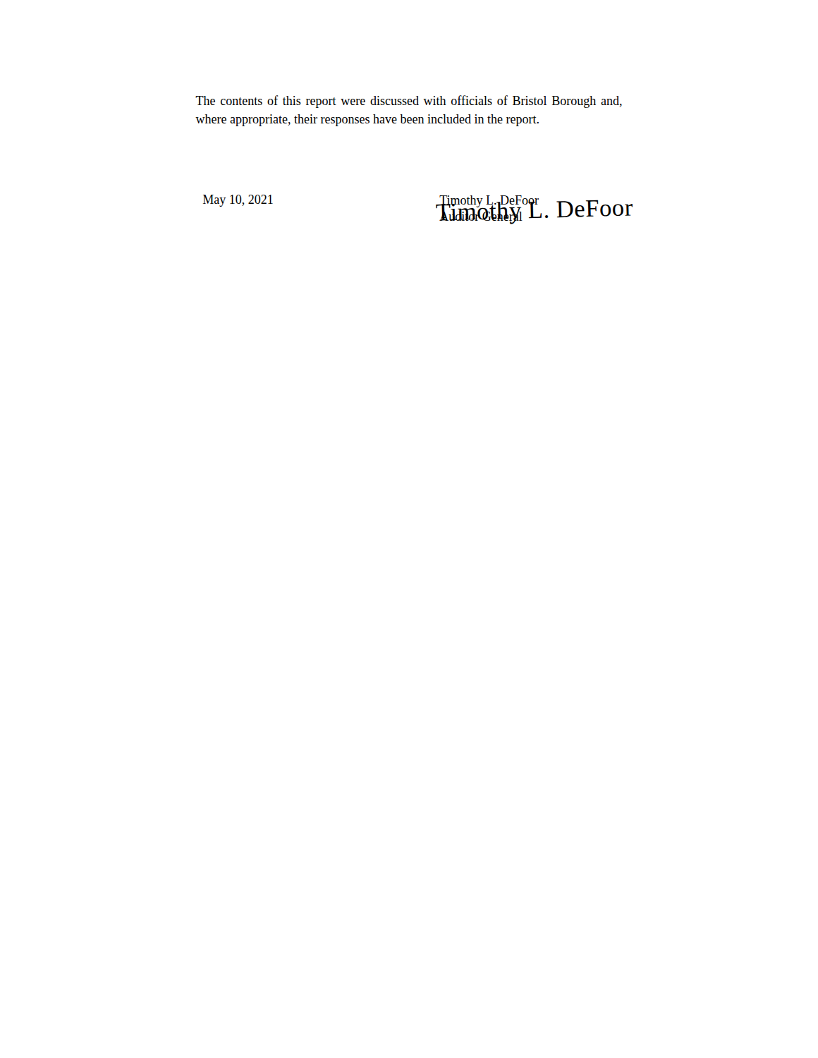The contents of this report were discussed with officials of Bristol Borough and, where appropriate, their responses have been included in the report.
Timothy L. DeFoor
May 10, 2021
Timothy L. DeFoor
Auditor General